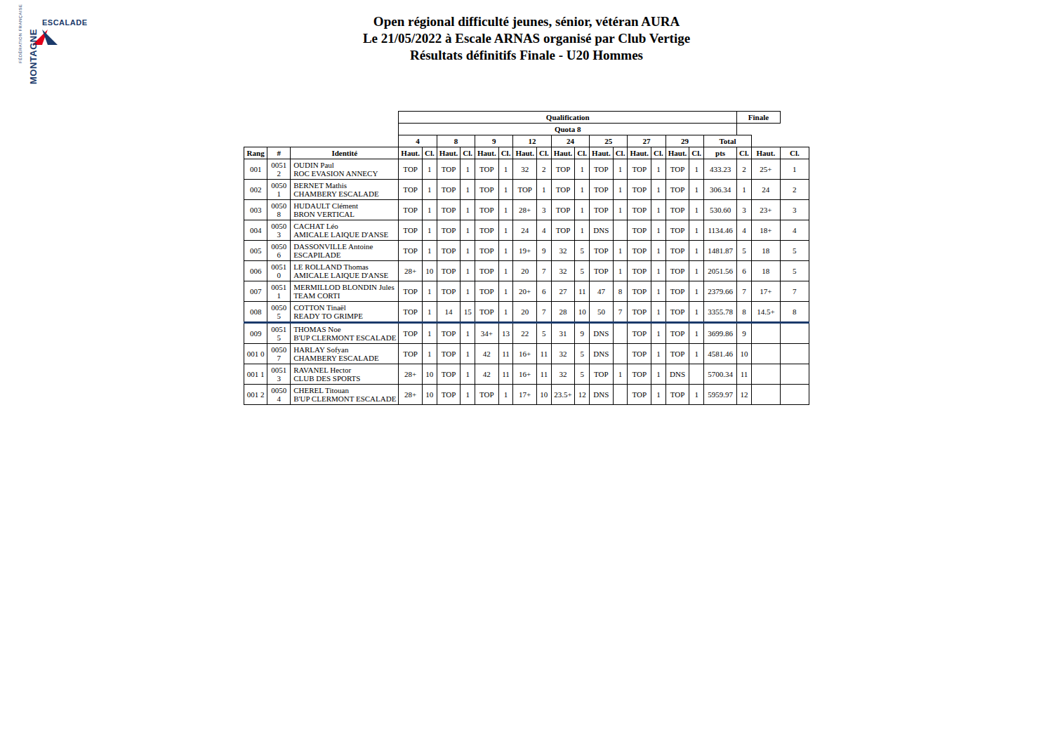FÉDÉRATION FRANÇAISE
ESCALADE
MONTAGNE
Open régional difficulté jeunes, sénior, vétéran AURA
Le 21/05/2022 à Escale ARNAS organisé par Club Vertige
Résultats définitifs Finale - U20 Hommes
| | Qualification | Finale |
| --- | --- | --- |
| | Quota 8 | |
| | 4 | 8 | 9 | 12 | 24 | 25 | 27 | 29 | Total | |
| Rang | # | Identité | Haut. | Cl. | Haut. | Cl. | Haut. | Cl. | Haut. | Cl. | Haut. | Cl. | Haut. | Cl. | Haut. | Cl. | Haut. | Cl. | pts | Cl. | Haut. | Cl. |
| 001 | 0051 2 | OUDIN Paul ROC EVASION ANNECY | TOP | 1 | TOP | 1 | TOP | 1 | 32 | 2 | TOP | 1 | TOP | 1 | TOP | 1 | TOP | 1 | 433.23 | 2 | 25+ | 1 |
| 002 | 0050 1 | BERNET Mathis CHAMBERY ESCALADE | TOP | 1 | TOP | 1 | TOP | 1 | TOP | 1 | TOP | 1 | TOP | 1 | TOP | 1 | TOP | 1 | 306.34 | 1 | 24 | 2 |
| 003 | 0050 8 | HUDAULT Clément BRON VERTICAL | TOP | 1 | TOP | 1 | TOP | 1 | 28+ | 3 | TOP | 1 | TOP | 1 | TOP | 1 | TOP | 1 | 530.60 | 3 | 23+ | 3 |
| 004 | 0050 3 | CACHAT Léo AMICALE LAIQUE D'ANSE | TOP | 1 | TOP | 1 | TOP | 1 | 24 | 4 | TOP | 1 | DNS | | TOP | 1 | TOP | 1 | 1134.46 | 4 | 18+ | 4 |
| 005 | 0050 6 | DASSONVILLE Antoine ESCAPILADE | TOP | 1 | TOP | 1 | TOP | 1 | 19+ | 9 | 32 | 5 | TOP | 1 | TOP | 1 | TOP | 1 | 1481.87 | 5 | 18 | 5 |
| 006 | 0051 0 | LE ROLLAND Thomas AMICALE LAIQUE D'ANSE | 28+ | 10 | TOP | 1 | TOP | 1 | 20 | 7 | 32 | 5 | TOP | 1 | TOP | 1 | TOP | 1 | 2051.56 | 6 | 18 | 5 |
| 007 | 0051 1 | MERMILLOD BLONDIN Jules TEAM CORTI | TOP | 1 | TOP | 1 | TOP | 1 | 20+ | 6 | 27 | 11 | 47 | 8 | TOP | 1 | TOP | 1 | 2379.66 | 7 | 17+ | 7 |
| 008 | 0050 5 | COTTON Tinaël READY TO GRIMPE | TOP | 1 | 14 | 15 | TOP | 1 | 20 | 7 | 28 | 10 | 50 | 7 | TOP | 1 | TOP | 1 | 3355.78 | 8 | 14.5+ | 8 |
| 009 | 0051 5 | THOMAS Noe B'UP CLERMONT ESCALADE | TOP | 1 | TOP | 1 | 34+ | 13 | 22 | 5 | 31 | 9 | DNS | | TOP | 1 | TOP | 1 | 3699.86 | 9 | | |
| 001 0 | 0050 7 | HARLAY Sofyan CHAMBERY ESCALADE | TOP | 1 | TOP | 1 | 42 | 11 | 16+ | 11 | 32 | 5 | DNS | | TOP | 1 | TOP | 1 | 4581.46 | 10 | | |
| 001 1 | 0051 3 | RAVANEL Hector CLUB DES SPORTS | 28+ | 10 | TOP | 1 | 42 | 11 | 16+ | 11 | 32 | 5 | TOP | 1 | TOP | 1 | DNS | | 5700.34 | 11 | | |
| 001 2 | 0050 4 | CHEREL Titouan B'UP CLERMONT ESCALADE | 28+ | 10 | TOP | 1 | TOP | 1 | 17+ | 10 | 23.5+ | 12 | DNS | | TOP | 1 | TOP | 1 | 5959.97 | 12 | | |